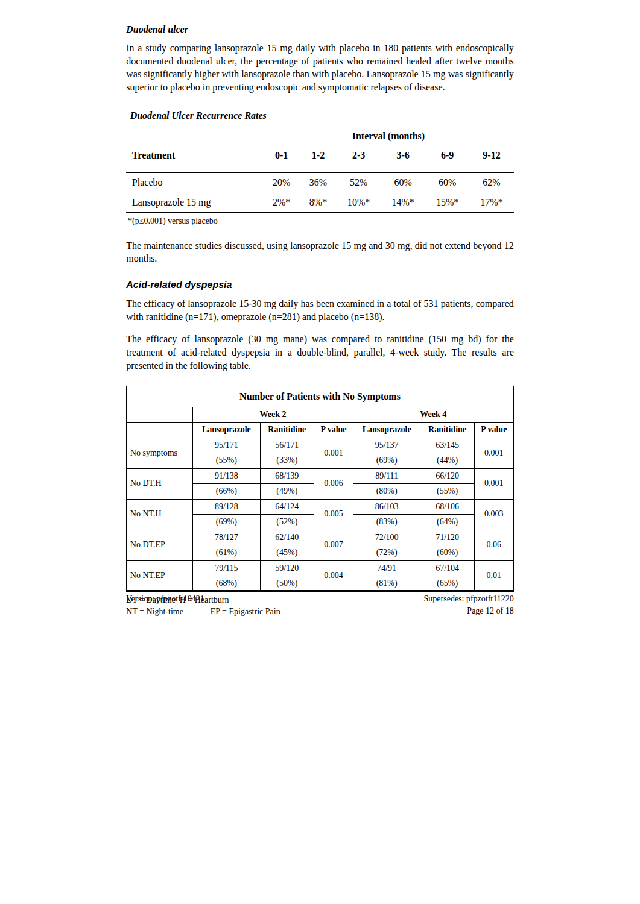Duodenal ulcer
In a study comparing lansoprazole 15 mg daily with placebo in 180 patients with endoscopically documented duodenal ulcer, the percentage of patients who remained healed after twelve months was significantly higher with lansoprazole than with placebo. Lansoprazole 15 mg was significantly superior to placebo in preventing endoscopic and symptomatic relapses of disease.
Duodenal Ulcer Recurrence Rates
| | Interval (months) |
| Treatment | 0-1 | 1-2 | 2-3 | 3-6 | 6-9 | 9-12 |
| Placebo | 20% | 36% | 52% | 60% | 60% | 62% |
| Lansoprazole 15 mg | 2%* | 8%* | 10%* | 14%* | 15%* | 17%* |
*(p≤0.001) versus placebo
The maintenance studies discussed, using lansoprazole 15 mg and 30 mg, did not extend beyond 12 months.
Acid-related dyspepsia
The efficacy of lansoprazole 15-30 mg daily has been examined in a total of 531 patients, compared with ranitidine (n=171), omeprazole (n=281) and placebo (n=138).
The efficacy of lansoprazole (30 mg mane) was compared to ranitidine (150 mg bd) for the treatment of acid-related dyspepsia in a double-blind, parallel, 4-week study. The results are presented in the following table.
| Number of Patients with No Symptoms |
| --- |
| | Week 2 | Week 4 |
| | Lansoprazole | Ranitidine | P value | Lansoprazole | Ranitidine | P value |
| No symptoms | 95/171 | 56/171 | 0.001 | 95/137 | 63/145 | 0.001 |
| (55%) | (33%) | (69%) | (44%) |
| No DT.H | 91/138 | 68/139 | 0.006 | 89/111 | 66/120 | 0.001 |
| (66%) | (49%) | (80%) | (55%) |
| No NT.H | 89/128 | 64/124 | 0.005 | 86/103 | 68/106 | 0.003 |
| (69%) | (52%) | (83%) | (64%) |
| No DT.EP | 78/127 | 62/140 | 0.007 | 72/100 | 71/120 | 0.06 |
| (61%) | (45%) | (72%) | (60%) |
| No NT.EP | 79/115 | 59/120 | 0.004 | 74/91 | 67/104 | 0.01 |
| (68%) | (50%) | (81%) | (65%) |
DT = Daytime H = Heartburn
NT = Night-time EP = Epigastric Pain
Version: pfpzotft10421
Supersedes: pfpzotft11220
Page 12 of 18